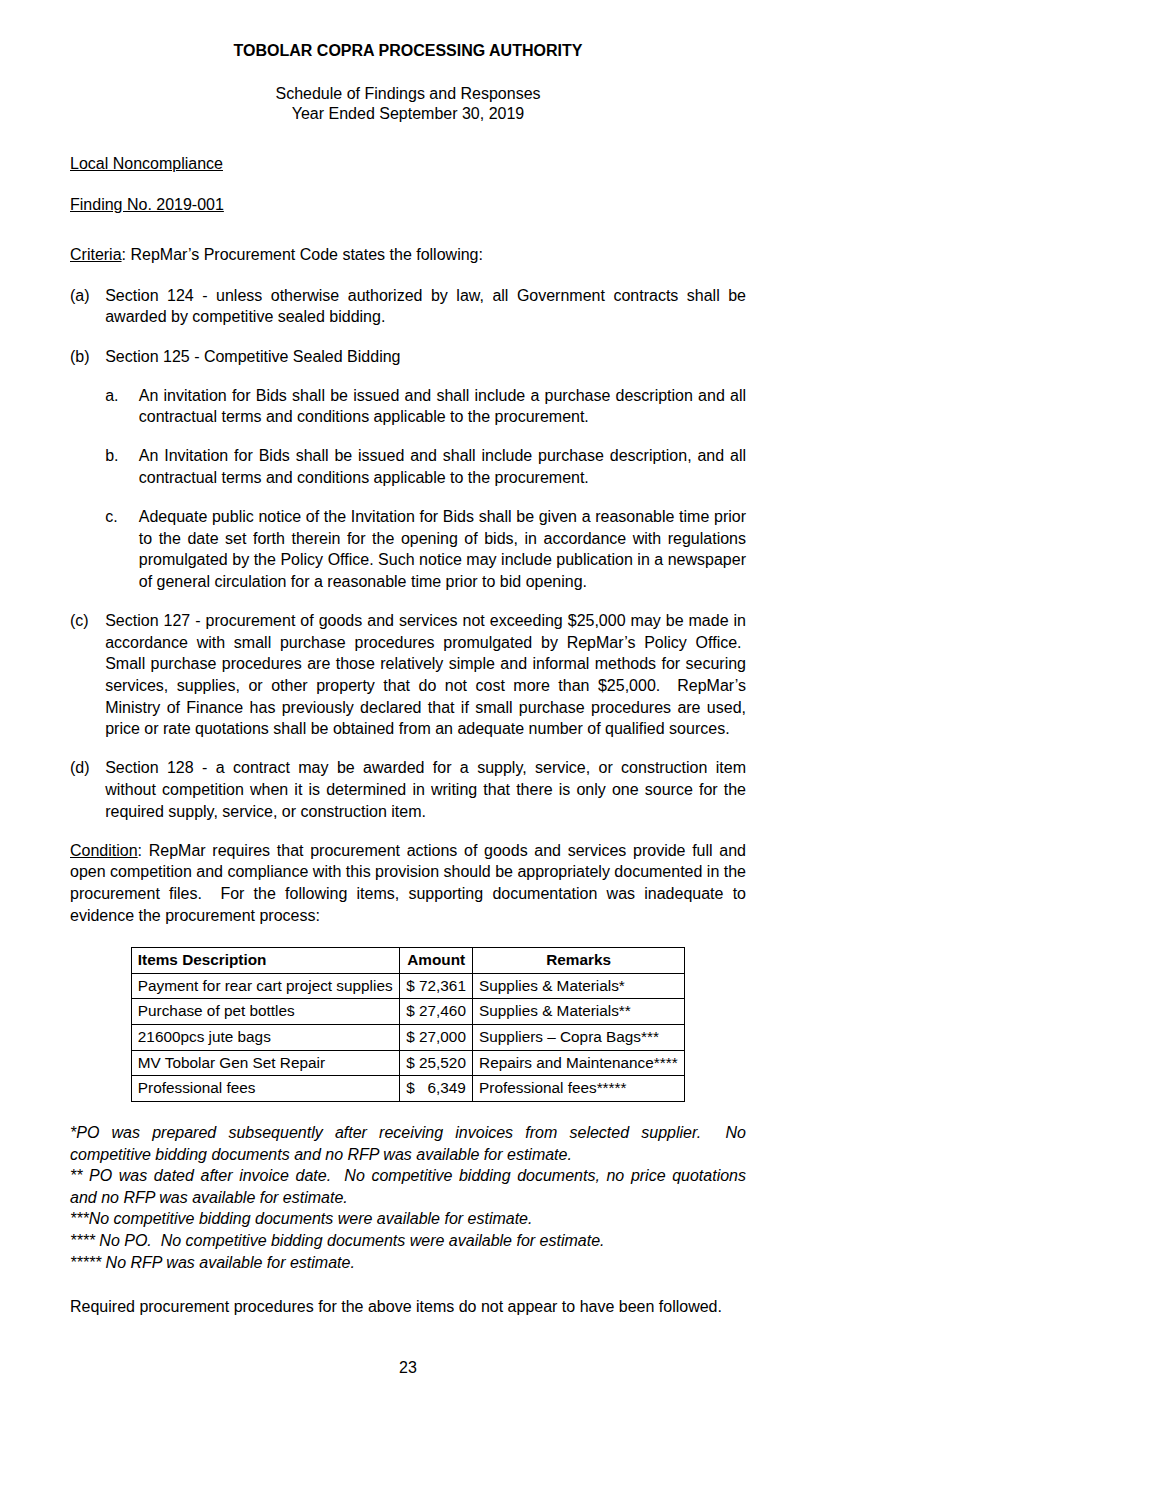TOBOLAR COPRA PROCESSING AUTHORITY
Schedule of Findings and Responses
Year Ended September 30, 2019
Local Noncompliance
Finding No. 2019-001
Criteria: RepMar’s Procurement Code states the following:
(a)
Section 124 - unless otherwise authorized by law, all Government contracts shall be awarded by competitive sealed bidding.
(b)
Section 125 - Competitive Sealed Bidding
a.
An invitation for Bids shall be issued and shall include a purchase description and all contractual terms and conditions applicable to the procurement.
b.
An Invitation for Bids shall be issued and shall include purchase description, and all contractual terms and conditions applicable to the procurement.
c.
Adequate public notice of the Invitation for Bids shall be given a reasonable time prior to the date set forth therein for the opening of bids, in accordance with regulations promulgated by the Policy Office. Such notice may include publication in a newspaper of general circulation for a reasonable time prior to bid opening.
(c)
Section 127 - procurement of goods and services not exceeding $25,000 may be made in accordance with small purchase procedures promulgated by RepMar’s Policy Office. Small purchase procedures are those relatively simple and informal methods for securing services, supplies, or other property that do not cost more than $25,000. RepMar’s Ministry of Finance has previously declared that if small purchase procedures are used, price or rate quotations shall be obtained from an adequate number of qualified sources.
(d)
Section 128 - a contract may be awarded for a supply, service, or construction item without competition when it is determined in writing that there is only one source for the required supply, service, or construction item.
Condition: RepMar requires that procurement actions of goods and services provide full and open competition and compliance with this provision should be appropriately documented in the procurement files. For the following items, supporting documentation was inadequate to evidence the procurement process:
| Items Description | Amount | Remarks |
| --- | --- | --- |
| Payment for rear cart project supplies | $ 72,361 | Supplies & Materials* |
| Purchase of pet bottles | $ 27,460 | Supplies & Materials** |
| 21600pcs jute bags | $ 27,000 | Suppliers – Copra Bags*** |
| MV Tobolar Gen Set Repair | $ 25,520 | Repairs and Maintenance**** |
| Professional fees | $ 6,349 | Professional fees***** |
*PO was prepared subsequently after receiving invoices from selected supplier. No competitive bidding documents and no RFP was available for estimate.
** PO was dated after invoice date. No competitive bidding documents, no price quotations and no RFP was available for estimate.
***No competitive bidding documents were available for estimate.
**** No PO. No competitive bidding documents were available for estimate.
***** No RFP was available for estimate.
Required procurement procedures for the above items do not appear to have been followed.
23